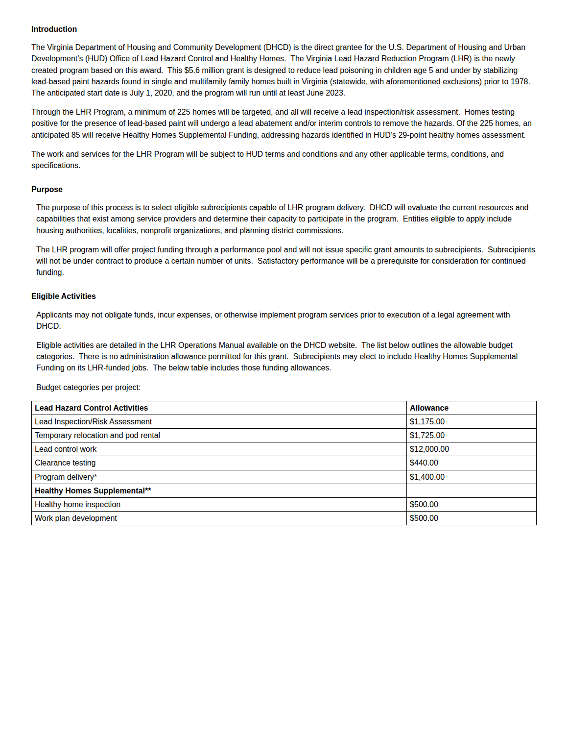Introduction
The Virginia Department of Housing and Community Development (DHCD) is the direct grantee for the U.S. Department of Housing and Urban Development’s (HUD) Office of Lead Hazard Control and Healthy Homes. The Virginia Lead Hazard Reduction Program (LHR) is the newly created program based on this award. This $5.6 million grant is designed to reduce lead poisoning in children age 5 and under by stabilizing lead-based paint hazards found in single and multifamily family homes built in Virginia (statewide, with aforementioned exclusions) prior to 1978. The anticipated start date is July 1, 2020, and the program will run until at least June 2023.
Through the LHR Program, a minimum of 225 homes will be targeted, and all will receive a lead inspection/risk assessment. Homes testing positive for the presence of lead-based paint will undergo a lead abatement and/or interim controls to remove the hazards. Of the 225 homes, an anticipated 85 will receive Healthy Homes Supplemental Funding, addressing hazards identified in HUD’s 29-point healthy homes assessment.
The work and services for the LHR Program will be subject to HUD terms and conditions and any other applicable terms, conditions, and specifications.
Purpose
The purpose of this process is to select eligible subrecipients capable of LHR program delivery. DHCD will evaluate the current resources and capabilities that exist among service providers and determine their capacity to participate in the program. Entities eligible to apply include housing authorities, localities, nonprofit organizations, and planning district commissions.
The LHR program will offer project funding through a performance pool and will not issue specific grant amounts to subrecipients. Subrecipients will not be under contract to produce a certain number of units. Satisfactory performance will be a prerequisite for consideration for continued funding.
Eligible Activities
Applicants may not obligate funds, incur expenses, or otherwise implement program services prior to execution of a legal agreement with DHCD.
Eligible activities are detailed in the LHR Operations Manual available on the DHCD website. The list below outlines the allowable budget categories. There is no administration allowance permitted for this grant. Subrecipients may elect to include Healthy Homes Supplemental Funding on its LHR-funded jobs. The below table includes those funding allowances.
Budget categories per project:
| Lead Hazard Control Activities | Allowance |
| --- | --- |
| Lead Inspection/Risk Assessment | $1,175.00 |
| Temporary relocation and pod rental | $1,725.00 |
| Lead control work | $12,000.00 |
| Clearance testing | $440.00 |
| Program delivery* | $1,400.00 |
| Healthy Homes Supplemental** | |
| Healthy home inspection | $500.00 |
| Work plan development | $500.00 |